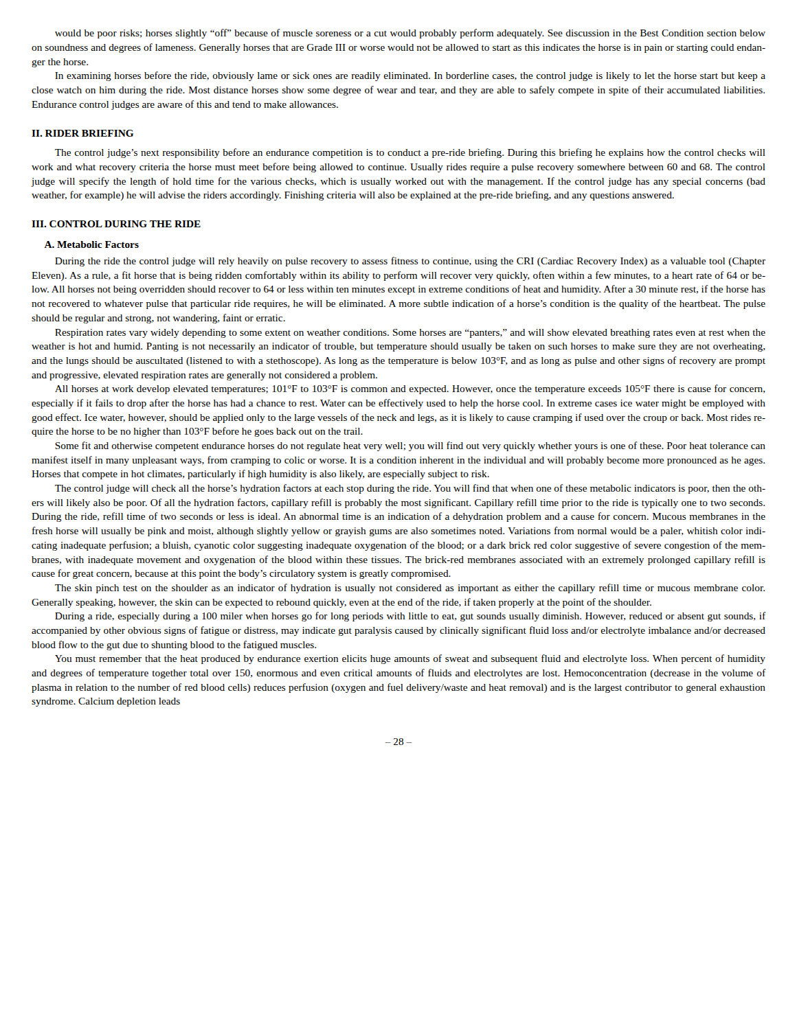would be poor risks; horses slightly “off” because of muscle soreness or a cut would probably perform adequately. See discussion in the Best Condition section below on soundness and degrees of lameness. Generally horses that are Grade III or worse would not be allowed to start as this indicates the horse is in pain or starting could endanger the horse.
In examining horses before the ride, obviously lame or sick ones are readily eliminated. In borderline cases, the control judge is likely to let the horse start but keep a close watch on him during the ride. Most distance horses show some degree of wear and tear, and they are able to safely compete in spite of their accumulated liabilities. Endurance control judges are aware of this and tend to make allowances.
II. RIDER BRIEFING
The control judge’s next responsibility before an endurance competition is to conduct a pre-ride briefing. During this briefing he explains how the control checks will work and what recovery criteria the horse must meet before being allowed to continue. Usually rides require a pulse recovery somewhere between 60 and 68. The control judge will specify the length of hold time for the various checks, which is usually worked out with the management. If the control judge has any special concerns (bad weather, for example) he will advise the riders accordingly. Finishing criteria will also be explained at the pre-ride briefing, and any questions answered.
III. CONTROL DURING THE RIDE
A. Metabolic Factors
During the ride the control judge will rely heavily on pulse recovery to assess fitness to continue, using the CRI (Cardiac Recovery Index) as a valuable tool (Chapter Eleven). As a rule, a fit horse that is being ridden comfortably within its ability to perform will recover very quickly, often within a few minutes, to a heart rate of 64 or below. All horses not being overridden should recover to 64 or less within ten minutes except in extreme conditions of heat and humidity. After a 30 minute rest, if the horse has not recovered to whatever pulse that particular ride requires, he will be eliminated. A more subtle indication of a horse’s condition is the quality of the heartbeat. The pulse should be regular and strong, not wandering, faint or erratic.
Respiration rates vary widely depending to some extent on weather conditions. Some horses are “panters,” and will show elevated breathing rates even at rest when the weather is hot and humid. Panting is not necessarily an indicator of trouble, but temperature should usually be taken on such horses to make sure they are not overheating, and the lungs should be auscultated (listened to with a stethoscope). As long as the temperature is below 103°F, and as long as pulse and other signs of recovery are prompt and progressive, elevated respiration rates are generally not considered a problem.
All horses at work develop elevated temperatures; 101°F to 103°F is common and expected. However, once the temperature exceeds 105°F there is cause for concern, especially if it fails to drop after the horse has had a chance to rest. Water can be effectively used to help the horse cool. In extreme cases ice water might be employed with good effect. Ice water, however, should be applied only to the large vessels of the neck and legs, as it is likely to cause cramping if used over the croup or back. Most rides require the horse to be no higher than 103°F before he goes back out on the trail.
Some fit and otherwise competent endurance horses do not regulate heat very well; you will find out very quickly whether yours is one of these. Poor heat tolerance can manifest itself in many unpleasant ways, from cramping to colic or worse. It is a condition inherent in the individual and will probably become more pronounced as he ages. Horses that compete in hot climates, particularly if high humidity is also likely, are especially subject to risk.
The control judge will check all the horse’s hydration factors at each stop during the ride. You will find that when one of these metabolic indicators is poor, then the others will likely also be poor. Of all the hydration factors, capillary refill is probably the most significant. Capillary refill time prior to the ride is typically one to two seconds. During the ride, refill time of two seconds or less is ideal. An abnormal time is an indication of a dehydration problem and a cause for concern. Mucous membranes in the fresh horse will usually be pink and moist, although slightly yellow or grayish gums are also sometimes noted. Variations from normal would be a paler, whitish color indicating inadequate perfusion; a bluish, cyanotic color suggesting inadequate oxygenation of the blood; or a dark brick red color suggestive of severe congestion of the membranes, with inadequate movement and oxygenation of the blood within these tissues. The brick-red membranes associated with an extremely prolonged capillary refill is cause for great concern, because at this point the body’s circulatory system is greatly compromised.
The skin pinch test on the shoulder as an indicator of hydration is usually not considered as important as either the capillary refill time or mucous membrane color. Generally speaking, however, the skin can be expected to rebound quickly, even at the end of the ride, if taken properly at the point of the shoulder.
During a ride, especially during a 100 miler when horses go for long periods with little to eat, gut sounds usually diminish. However, reduced or absent gut sounds, if accompanied by other obvious signs of fatigue or distress, may indicate gut paralysis caused by clinically significant fluid loss and/or electrolyte imbalance and/or decreased blood flow to the gut due to shunting blood to the fatigued muscles.
You must remember that the heat produced by endurance exertion elicits huge amounts of sweat and subsequent fluid and electrolyte loss. When percent of humidity and degrees of temperature together total over 150, enormous and even critical amounts of fluids and electrolytes are lost. Hemoconcentration (decrease in the volume of plasma in relation to the number of red blood cells) reduces perfusion (oxygen and fuel delivery/waste and heat removal) and is the largest contributor to general exhaustion syndrome. Calcium depletion leads
– 28 –